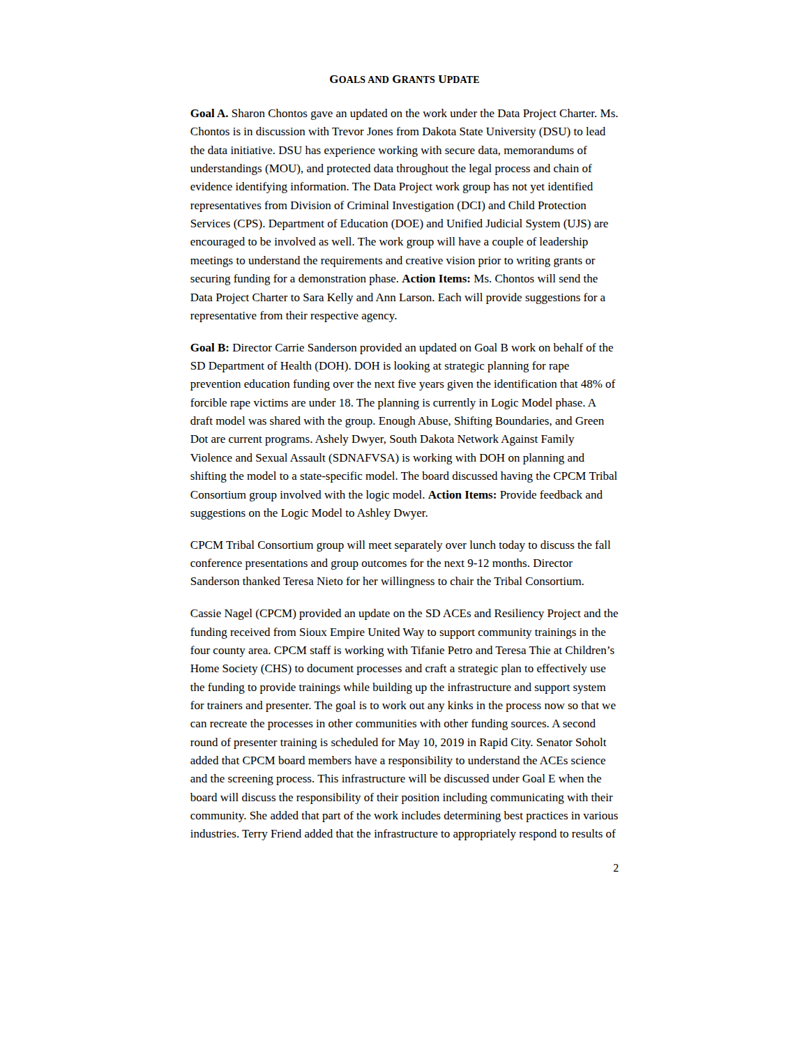GOALS AND GRANTS UPDATE
Goal A. Sharon Chontos gave an updated on the work under the Data Project Charter. Ms. Chontos is in discussion with Trevor Jones from Dakota State University (DSU) to lead the data initiative. DSU has experience working with secure data, memorandums of understandings (MOU), and protected data throughout the legal process and chain of evidence identifying information. The Data Project work group has not yet identified representatives from Division of Criminal Investigation (DCI) and Child Protection Services (CPS). Department of Education (DOE) and Unified Judicial System (UJS) are encouraged to be involved as well. The work group will have a couple of leadership meetings to understand the requirements and creative vision prior to writing grants or securing funding for a demonstration phase. Action Items: Ms. Chontos will send the Data Project Charter to Sara Kelly and Ann Larson. Each will provide suggestions for a representative from their respective agency.
Goal B: Director Carrie Sanderson provided an updated on Goal B work on behalf of the SD Department of Health (DOH). DOH is looking at strategic planning for rape prevention education funding over the next five years given the identification that 48% of forcible rape victims are under 18. The planning is currently in Logic Model phase. A draft model was shared with the group. Enough Abuse, Shifting Boundaries, and Green Dot are current programs. Ashely Dwyer, South Dakota Network Against Family Violence and Sexual Assault (SDNAFVSA) is working with DOH on planning and shifting the model to a state-specific model. The board discussed having the CPCM Tribal Consortium group involved with the logic model. Action Items: Provide feedback and suggestions on the Logic Model to Ashley Dwyer.
CPCM Tribal Consortium group will meet separately over lunch today to discuss the fall conference presentations and group outcomes for the next 9-12 months. Director Sanderson thanked Teresa Nieto for her willingness to chair the Tribal Consortium.
Cassie Nagel (CPCM) provided an update on the SD ACEs and Resiliency Project and the funding received from Sioux Empire United Way to support community trainings in the four county area. CPCM staff is working with Tifanie Petro and Teresa Thie at Children’s Home Society (CHS) to document processes and craft a strategic plan to effectively use the funding to provide trainings while building up the infrastructure and support system for trainers and presenter. The goal is to work out any kinks in the process now so that we can recreate the processes in other communities with other funding sources. A second round of presenter training is scheduled for May 10, 2019 in Rapid City. Senator Soholt added that CPCM board members have a responsibility to understand the ACEs science and the screening process. This infrastructure will be discussed under Goal E when the board will discuss the responsibility of their position including communicating with their community. She added that part of the work includes determining best practices in various industries. Terry Friend added that the infrastructure to appropriately respond to results of
2